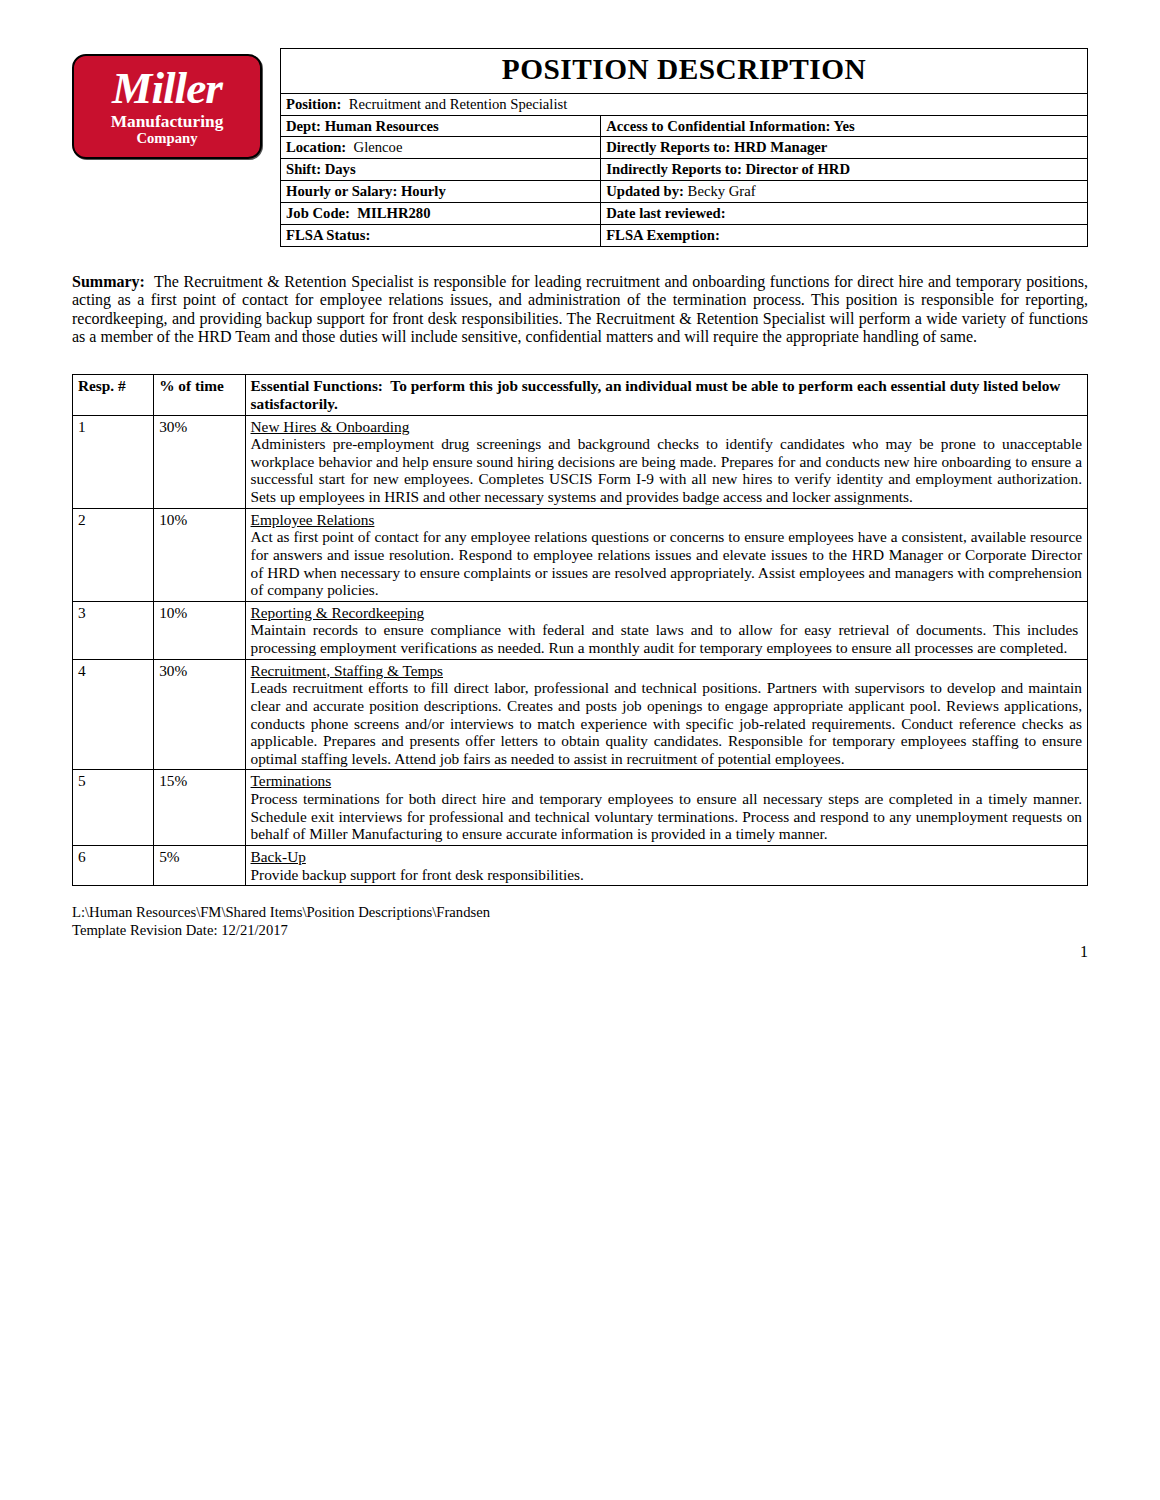Miller Manufacturing Company
| POSITION DESCRIPTION |
| Position: Recruitment and Retention Specialist |
| Dept: Human Resources | Access to Confidential Information: Yes |
| Location: Glencoe | Directly Reports to: HRD Manager |
| Shift: Days | Indirectly Reports to: Director of HRD |
| Hourly or Salary: Hourly | Updated by: Becky Graf |
| Job Code: MILHR280 | Date last reviewed: |
| FLSA Status: | FLSA Exemption: |
Summary: The Recruitment & Retention Specialist is responsible for leading recruitment and onboarding functions for direct hire and temporary positions, acting as a first point of contact for employee relations issues, and administration of the termination process. This position is responsible for reporting, recordkeeping, and providing backup support for front desk responsibilities. The Recruitment & Retention Specialist will perform a wide variety of functions as a member of the HRD Team and those duties will include sensitive, confidential matters and will require the appropriate handling of same.
| Resp. # | % of time | Essential Functions: To perform this job successfully, an individual must be able to perform each essential duty listed below satisfactorily. |
| 1 | 30% | New Hires & Onboarding Administers pre-employment drug screenings and background checks to identify candidates who may be prone to unacceptable workplace behavior and help ensure sound hiring decisions are being made. Prepares for and conducts new hire onboarding to ensure a successful start for new employees. Completes USCIS Form I-9 with all new hires to verify identity and employment authorization. Sets up employees in HRIS and other necessary systems and provides badge access and locker assignments. |
| 2 | 10% | Employee Relations Act as first point of contact for any employee relations questions or concerns to ensure employees have a consistent, available resource for answers and issue resolution. Respond to employee relations issues and elevate issues to the HRD Manager or Corporate Director of HRD when necessary to ensure complaints or issues are resolved appropriately. Assist employees and managers with comprehension of company policies. |
| 3 | 10% | Reporting & Recordkeeping Maintain records to ensure compliance with federal and state laws and to allow for easy retrieval of documents. This includes processing employment verifications as needed. Run a monthly audit for temporary employees to ensure all processes are completed. |
| 4 | 30% | Recruitment, Staffing & Temps Leads recruitment efforts to fill direct labor, professional and technical positions. Partners with supervisors to develop and maintain clear and accurate position descriptions. Creates and posts job openings to engage appropriate applicant pool. Reviews applications, conducts phone screens and/or interviews to match experience with specific job-related requirements. Conduct reference checks as applicable. Prepares and presents offer letters to obtain quality candidates. Responsible for temporary employees staffing to ensure optimal staffing levels. Attend job fairs as needed to assist in recruitment of potential employees. |
| 5 | 15% | Terminations Process terminations for both direct hire and temporary employees to ensure all necessary steps are completed in a timely manner. Schedule exit interviews for professional and technical voluntary terminations. Process and respond to any unemployment requests on behalf of Miller Manufacturing to ensure accurate information is provided in a timely manner. |
| 6 | 5% | Back-Up Provide backup support for front desk responsibilities. |
L:\Human Resources\FM\Shared Items\Position Descriptions\Frandsen
Template Revision Date: 12/21/2017
1